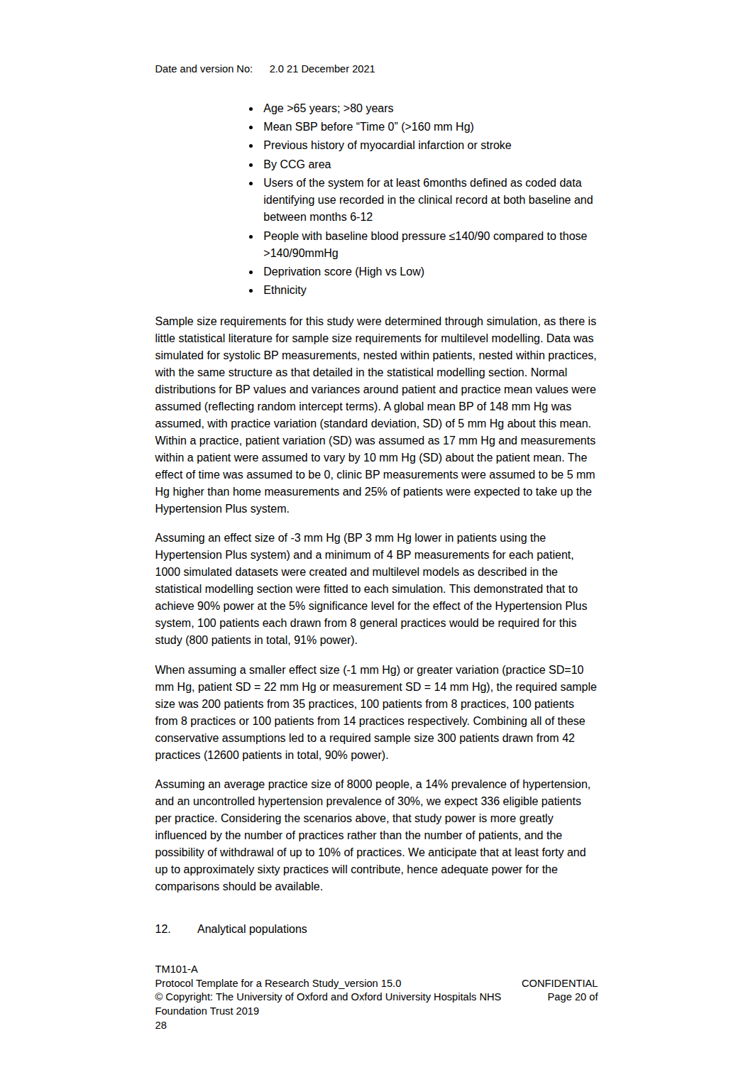Date and version No: 2.0 21 December 2021
Age >65 years; >80 years
Mean SBP before “Time 0” (>160 mm Hg)
Previous history of myocardial infarction or stroke
By CCG area
Users of the system for at least 6months defined as coded data identifying use recorded in the clinical record at both baseline and between months 6-12
People with baseline blood pressure ≤140/90 compared to those >140/90mmHg
Deprivation score (High vs Low)
Ethnicity
Sample size requirements for this study were determined through simulation, as there is little statistical literature for sample size requirements for multilevel modelling. Data was simulated for systolic BP measurements, nested within patients, nested within practices, with the same structure as that detailed in the statistical modelling section. Normal distributions for BP values and variances around patient and practice mean values were assumed (reflecting random intercept terms). A global mean BP of 148 mm Hg was assumed, with practice variation (standard deviation, SD) of 5 mm Hg about this mean. Within a practice, patient variation (SD) was assumed as 17 mm Hg and measurements within a patient were assumed to vary by 10 mm Hg (SD) about the patient mean. The effect of time was assumed to be 0, clinic BP measurements were assumed to be 5 mm Hg higher than home measurements and 25% of patients were expected to take up the Hypertension Plus system.
Assuming an effect size of -3 mm Hg (BP 3 mm Hg lower in patients using the Hypertension Plus system) and a minimum of 4 BP measurements for each patient, 1000 simulated datasets were created and multilevel models as described in the statistical modelling section were fitted to each simulation. This demonstrated that to achieve 90% power at the 5% significance level for the effect of the Hypertension Plus system, 100 patients each drawn from 8 general practices would be required for this study (800 patients in total, 91% power).
When assuming a smaller effect size (-1 mm Hg) or greater variation (practice SD=10 mm Hg, patient SD = 22 mm Hg or measurement SD = 14 mm Hg), the required sample size was 200 patients from 35 practices, 100 patients from 8 practices, 100 patients from 8 practices or 100 patients from 14 practices respectively. Combining all of these conservative assumptions led to a required sample size 300 patients drawn from 42 practices (12600 patients in total, 90% power).
Assuming an average practice size of 8000 people, a 14% prevalence of hypertension, and an uncontrolled hypertension prevalence of 30%, we expect 336 eligible patients per practice. Considering the scenarios above, that study power is more greatly influenced by the number of practices rather than the number of patients, and the possibility of withdrawal of up to 10% of practices. We anticipate that at least forty and up to approximately sixty practices will contribute, hence adequate power for the comparisons should be available.
12. Analytical populations
TM101-A
Protocol Template for a Research Study_version 15.0
CONFIDENTIAL
© Copyright: The University of Oxford and Oxford University Hospitals NHS Foundation Trust 2019
Page 20 of
28